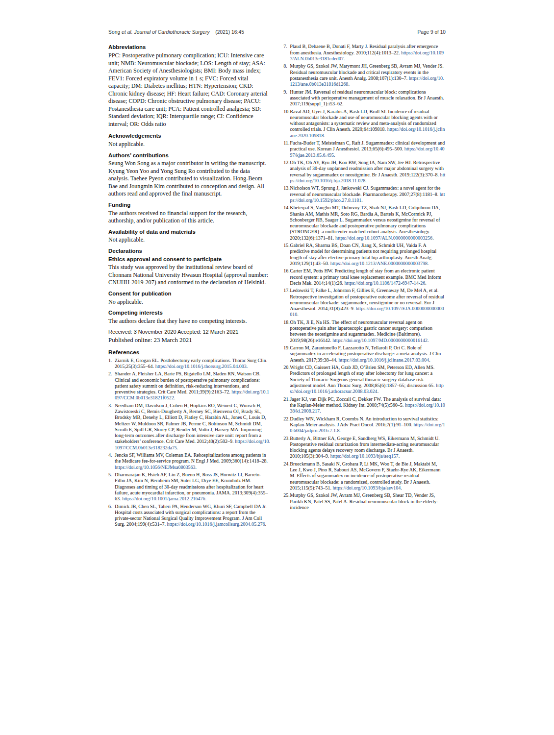Song et al. Journal of Cardiothoracic Surgery (2021) 16:45
Page 9 of 10
Abbreviations
PPC: Postoperative pulmonary complication; ICU: Intensive care unit; NMB: Neuromuscular blockade; LOS: Length of stay; ASA: American Society of Anesthesiologists; BMI: Body mass index; FEV1: Forced expiratory volume in 1 s; FVC: Forced vital capacity; DM: Diabetes mellitus; HTN: Hypertension; CKD: Chronic kidney disease; HF: Heart failure; CAD: Coronary arterial disease; COPD: Chronic obstructive pulmonary disease; PACU: Postanesthesia care unit; PCA: Patient controlled analgesia; SD: Standard deviation; IQR: Interquartile range; CI: Confidence interval; OR: Odds ratio
Acknowledgements
Not applicable.
Authors’ contributions
Seung Won Song as a major contributor in writing the manuscript. Kyung Yeon Yoo and Yong Sung Ro contributed to the data analysis. Taehee Pyeon contributed to visualization. Hong-Beom Bae and Joungmin Kim contributed to conception and design. All authors read and approved the final manuscript.
Funding
The authors received no financial support for the research, authorship, and/or publication of this article.
Availability of data and materials
Not applicable.
Declarations
Ethics approval and consent to participate
This study was approved by the institutional review board of Chonnam National University Hwasun Hospital (approval number: CNUHH-2019-207) and conformed to the declaration of Helsinki.
Consent for publication
No applicable.
Competing interests
The authors declare that they have no competing interests.
Received: 3 November 2020 Accepted: 12 March 2021
Published online: 23 March 2021
References
Ziarnik E, Grogan EL. Postlobectomy early complications. Thorac Surg Clin. 2015;25(3):355–64. https://doi.org/10.1016/j.thorsurg.2015.04.003.
Shander A, Fleisher LA, Barie PS, Bigatello LM, Sladen RN, Watson CB. Clinical and economic burden of postoperative pulmonary complications: patient safety summit on definition, risk-reducing interventions, and preventive strategies. Crit Care Med. 2011;39(9):2163–72. https://doi.org/10.1097/CCM.0b013e31821f0522.
Needham DM, Davidson J, Cohen H, Hopkins RO, Weinert C, Wunsch H, Zawistowski C, Bemis-Dougherty A, Berney SC, Bienvenu OJ, Brady SL, Brodsky MB, Denehy L, Elliott D, Flatley C, Harabin AL, Jones C, Louis D, Meltzer W, Muldoon SR, Palmer JB, Perme C, Robinson M, Schmidt DM, Scruth E, Spill GR, Storey CP, Render M, Votto J, Harvey MA. Improving long-term outcomes after discharge from intensive care unit: report from a stakeholders’ conference. Crit Care Med. 2012;40(2):502–9. https://doi.org/10.1097/CCM.0b013e318232da75.
Jencks SF, Williams MV, Coleman EA. Rehospitalizations among patients in the Medicare fee-for-service program. N Engl J Med. 2009;360(14):1418–28. https://doi.org/10.1056/NEJMsa0803563.
Dharmarajan K, Hsieh AF, Lin Z, Bueno H, Ross JS, Horwitz LI, Barreto-Filho JA, Kim N, Bernheim SM, Suter LG, Drye EE, Krumholz HM. Diagnoses and timing of 30-day readmissions after hospitalization for heart failure, acute myocardial infarction, or pneumonia. JAMA. 2013;309(4):355–63. https://doi.org/10.1001/jama.2012.216476.
Dimick JB, Chen SL, Taheri PA, Henderson WG, Khuri SF, Campbell DA Jr. Hospital costs associated with surgical complications: a report from the private-sector National Surgical Quality Improvement Program. J Am Coll Surg. 2004;199(4):531–7. https://doi.org/10.1016/j.jamcollsurg.2004.05.276.
Plaud B, Debaene B, Donati F, Marty J. Residual paralysis after emergence from anesthesia. Anesthesiology. 2010;112(4):1013–22. https://doi.org/10.1097/ALN.0b013e3181cded07.
Murphy GS, Szokol JW, Marymont JH, Greenberg SB, Avram MJ, Vender JS. Residual neuromuscular blockade and critical respiratory events in the postanesthesia care unit. Anesth Analg. 2008;107(1):130–7. https://doi.org/10.1213/ane.0b013e31816d1268.
Hunter JM. Reversal of residual neuromuscular block: complications associated with perioperative management of muscle relaxation. Br J Anaesth. 2017;119(suppl_1):i53–62.
Raval AD, Uyei J, Karabis A, Bash LD, Brull SJ. Incidence of residual neuromuscular blockade and use of neuromuscular blocking agents with or without antagonists: a systematic review and meta-analysis of randomized controlled trials. J Clin Anesth. 2020;64:109818. https://doi.org/10.1016/j.jclinane.2020.109818.
Fuchs-Buder T, Meistelman C, Raft J. Sugammadex: clinical development and practical use. Korean J Anesthesiol. 2013;65(6):495–500. https://doi.org/10.4097/kjae.2013.65.6.495.
Oh TK, Oh AY, Ryu JH, Koo BW, Song IA, Nam SW, Jee HJ. Retrospective analysis of 30-day unplanned readmission after major abdominal surgery with reversal by sugammadex or neostigmine. Br J Anaesth. 2019;122(3):370–8. https://doi.org/10.1016/j.bja.2018.11.028.
Nicholson WT, Sprung J, Jankowski CJ. Sugammadex: a novel agent for the reversal of neuromuscular blockade. Pharmacotherapy. 2007;27(8):1181–8. https://doi.org/10.1592/phco.27.8.1181.
Kheterpal S, Vaughn MT, Dubovoy TZ, Shah NJ, Bash LD, Colquhoun DA, Shanks AM, Mathis MR, Soto RG, Bardia A, Bartels K, McCormick PJ, Schonberger RB, Saager L. Sugammadex versus neostigmine for reversal of neuromuscular blockade and postoperative pulmonary complications (STRONGER): a multicenter matched cohort analysis. Anesthesiology. 2020;132(6):1371–81. https://doi.org/10.1097/ALN.0000000000003256.
Gabriel RA, Sharma BS, Doan CN, Jiang X, Schmidt UH, Vaida F. A predictive model for determining patients not requiring prolonged hospital length of stay after elective primary total hip arthroplasty. Anesth Analg. 2019;129(1):43–50. https://doi.org/10.1213/ANE.0000000000003798.
Carter EM, Potts HW. Predicting length of stay from an electronic patient record system: a primary total knee replacement example. BMC Med Inform Decis Mak. 2014;14(1):26. https://doi.org/10.1186/1472-6947-14-26.
Ledowski T, Falke L, Johnston F, Gillies E, Greenaway M, De Mel A, et al. Retrospective investigation of postoperative outcome after reversal of residual neuromuscular blockade: sugammadex, neostigmine or no reversal. Eur J Anaesthesiol. 2014;31(8):423–9. https://doi.org/10.1097/EJA.0000000000000010.
Oh TK, Ji E, Na HS. The effect of neuromuscular reversal agent on postoperative pain after laparoscopic gastric cancer surgery: comparison between the neostigmine and sugammadex. Medicine (Baltimore). 2019;98(26):e16142. https://doi.org/10.1097/MD.0000000000016142.
Carron M, Zarantonello F, Lazzarotto N, Tellaroli P, Ori C. Role of sugammadex in accelerating postoperative discharge: a meta-analysis. J Clin Anesth. 2017;39:38–44. https://doi.org/10.1016/j.jclinane.2017.03.004.
Wright CD, Gaissert HA, Grab JD, O’Brien SM, Peterson ED, Allen MS. Predictors of prolonged length of stay after lobectomy for lung cancer: a Society of Thoracic Surgeons general thoracic surgery database risk-adjustment model. Ann Thorac Surg. 2008;85(6):1857–65; discussion 65. https://doi.org/10.1016/j.athoracsur.2008.03.024.
Jager KJ, van Dijk PC, Zoccali C, Dekker FW. The analysis of survival data: the Kaplan-Meier method. Kidney Int. 2008;74(5):560–5. https://doi.org/10.1038/ki.2008.217.
Dudley WN, Wickham R, Coombs N. An introduction to survival statistics: Kaplan-Meier analysis. J Adv Pract Oncol. 2016;7(1):91–100. https://doi.org/10.6004/jadpro.2016.7.1.8.
Butterly A, Bittner EA, George E, Sandberg WS, Eikermann M, Schmidt U. Postoperative residual curarization from intermediate-acting neuromuscular blocking agents delays recovery room discharge. Br J Anaesth. 2010;105(3):304–9. https://doi.org/10.1093/bja/aeq157.
Brueckmann B, Sasaki N, Grobara P, Li MK, Woo T, de Bie J, Maktabi M, Lee J, Kwo J, Pino R, Sabouri AS, McGovern F, Staehr-Rye AK, Eikermann M. Effects of sugammadex on incidence of postoperative residual neuromuscular blockade: a randomized, controlled study. Br J Anaesth. 2015;115(5):743–51. https://doi.org/10.1093/bja/aev104.
Murphy GS, Szokol JW, Avram MJ, Greenberg SB, Shear TD, Vender JS, Parikh KN, Patel SS, Patel A. Residual neuromuscular block in the elderly: incidence